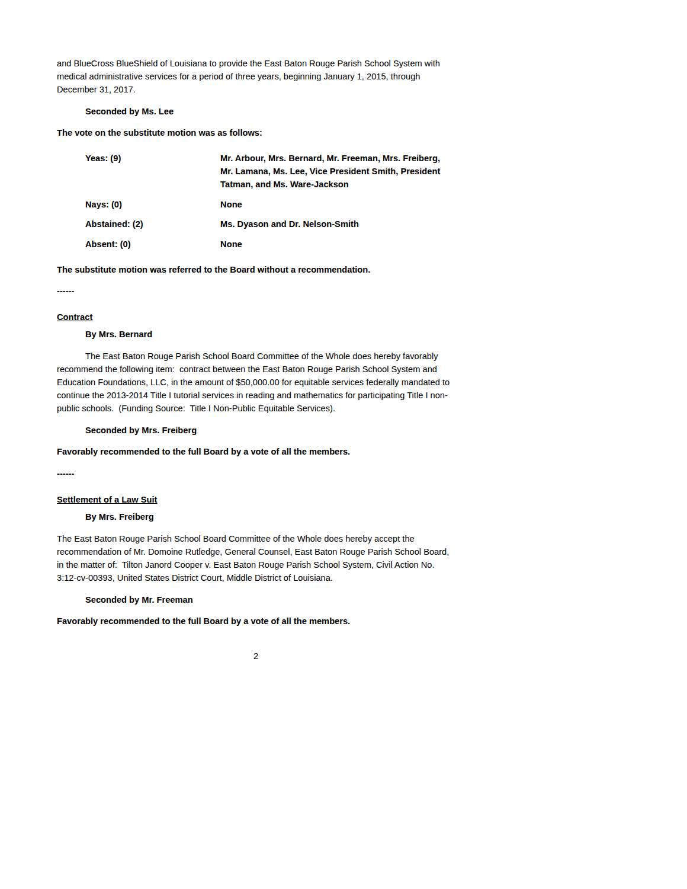and BlueCross BlueShield of Louisiana to provide the East Baton Rouge Parish School System with medical administrative services for a period of three years, beginning January 1, 2015, through December 31, 2017.
Seconded by Ms. Lee
The vote on the substitute motion was as follows:
| Yeas: (9) | Mr. Arbour, Mrs. Bernard, Mr. Freeman, Mrs. Freiberg, Mr. Lamana, Ms. Lee, Vice President Smith, President Tatman, and Ms. Ware-Jackson |
| Nays: (0) | None |
| Abstained: (2) | Ms. Dyason and Dr. Nelson-Smith |
| Absent: (0) | None |
The substitute motion was referred to the Board without a recommendation.
------
Contract
By Mrs. Bernard
The East Baton Rouge Parish School Board Committee of the Whole does hereby favorably recommend the following item: contract between the East Baton Rouge Parish School System and Education Foundations, LLC, in the amount of $50,000.00 for equitable services federally mandated to continue the 2013-2014 Title I tutorial services in reading and mathematics for participating Title I non-public schools. (Funding Source: Title I Non-Public Equitable Services).
Seconded by Mrs. Freiberg
Favorably recommended to the full Board by a vote of all the members.
------
Settlement of a Law Suit
By Mrs. Freiberg
The East Baton Rouge Parish School Board Committee of the Whole does hereby accept the recommendation of Mr. Domoine Rutledge, General Counsel, East Baton Rouge Parish School Board, in the matter of: Tilton Janord Cooper v. East Baton Rouge Parish School System, Civil Action No. 3:12-cv-00393, United States District Court, Middle District of Louisiana.
Seconded by Mr. Freeman
Favorably recommended to the full Board by a vote of all the members.
2